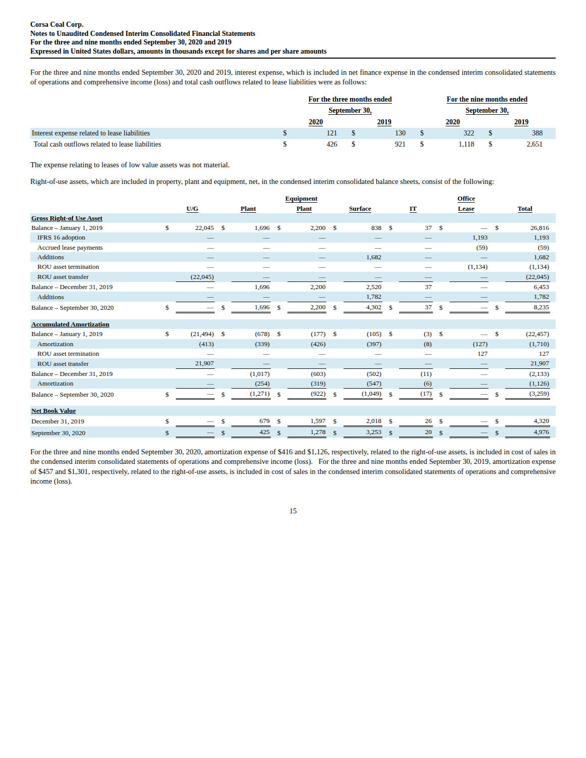Corsa Coal Corp.
Notes to Unaudited Condensed Interim Consolidated Financial Statements
For the three and nine months ended September 30, 2020 and 2019
Expressed in United States dollars, amounts in thousands except for shares and per share amounts
For the three and nine months ended September 30, 2020 and 2019, interest expense, which is included in net finance expense in the condensed interim consolidated statements of operations and comprehensive income (loss) and total cash outflows related to lease liabilities were as follows:
| | For the three months ended | For the nine months ended |
| | September 30, | September 30, |
| | 2020 | 2019 | 2020 | 2019 |
| Interest expense related to lease liabilities | $ | 121 | | $ | 130 | | $ | 322 | | $ | 388 | |
| Total cash outflows related to lease liabilities | $ | 426 | | $ | 921 | | $ | 1,118 | | $ | 2,651 | |
The expense relating to leases of low value assets was not material.
Right-of-use assets, which are included in property, plant and equipment, net, in the condensed interim consolidated balance sheets, consist of the following:
| | Equipment | Office | |
| | U/G | Plant | Plant | Surface | IT | Lease | Total |
| Gross Right-of Use Asset | |
| Balance – January 1, 2019 | $ | 22,045 | | $ | 1,696 | | $ | 2,200 | | $ | 838 | | $ | 37 | | $ | — | | $ | 26,816 | |
| IFRS 16 adoption | | — | | | — | | | — | | | — | | | — | | | 1,193 | | | 1,193 | |
| Accrued lease payments | | — | | | — | | | — | | | — | | | — | | | (59) | | | (59) | |
| Additions | | — | | | — | | | — | | | 1,682 | | | — | | | — | | | 1,682 | |
| ROU asset termination | | — | | | — | | | — | | | — | | | — | | | (1,134) | | | (1,134) | |
| ROU asset transfer | | (22,045) | | | — | | | — | | | — | | | — | | | — | | | (22,045) | |
| Balance – December 31, 2019 | | — | | | 1,696 | | | 2,200 | | | 2,520 | | | 37 | | | — | | | 6,453 | |
| Additions | | — | | | — | | | — | | | 1,782 | | | — | | | — | | | 1,782 | |
| Balance – September 30, 2020 | $ | — | | $ | 1,696 | | $ | 2,200 | | $ | 4,302 | | $ | 37 | | $ | — | | $ | 8,235 | |
| Accumulated Amortization | |
| Balance – January 1, 2019 | $ | (21,494) | | $ | (678) | | $ | (177) | | $ | (105) | | $ | (3) | | $ | — | | $ | (22,457) | |
| Amortization | | (413) | | | (339) | | | (426) | | | (397) | | | (8) | | | (127) | | | (1,710) | |
| ROU asset termination | | — | | | — | | | — | | | — | | | — | | | 127 | | | 127 | |
| ROU asset transfer | | 21,907 | | | — | | | — | | | — | | | — | | | — | | | 21,907 | |
| Balance – December 31, 2019 | | — | | | (1,017) | | | (603) | | | (502) | | | (11) | | | — | | | (2,133) | |
| Amortization | | — | | | (254) | | | (319) | | | (547) | | | (6) | | | — | | | (1,126) | |
| Balance – September 30, 2020 | $ | — | | $ | (1,271) | | $ | (922) | | $ | (1,049) | | $ | (17) | | $ | — | | $ | (3,259) | |
| Net Book Value | |
| December 31, 2019 | $ | — | | $ | 679 | | $ | 1,597 | | $ | 2,018 | | $ | 26 | | $ | — | | $ | 4,320 | |
| September 30, 2020 | $ | — | | $ | 425 | | $ | 1,278 | | $ | 3,253 | | $ | 20 | | $ | — | | $ | 4,976 | |
For the three and nine months ended September 30, 2020, amortization expense of $416 and $1,126, respectively, related to the right-of-use assets, is included in cost of sales in the condensed interim consolidated statements of operations and comprehensive income (loss). For the three and nine months ended September 30, 2019, amortization expense of $457 and $1,301, respectively, related to the right-of-use assets, is included in cost of sales in the condensed interim consolidated statements of operations and comprehensive income (loss).
15